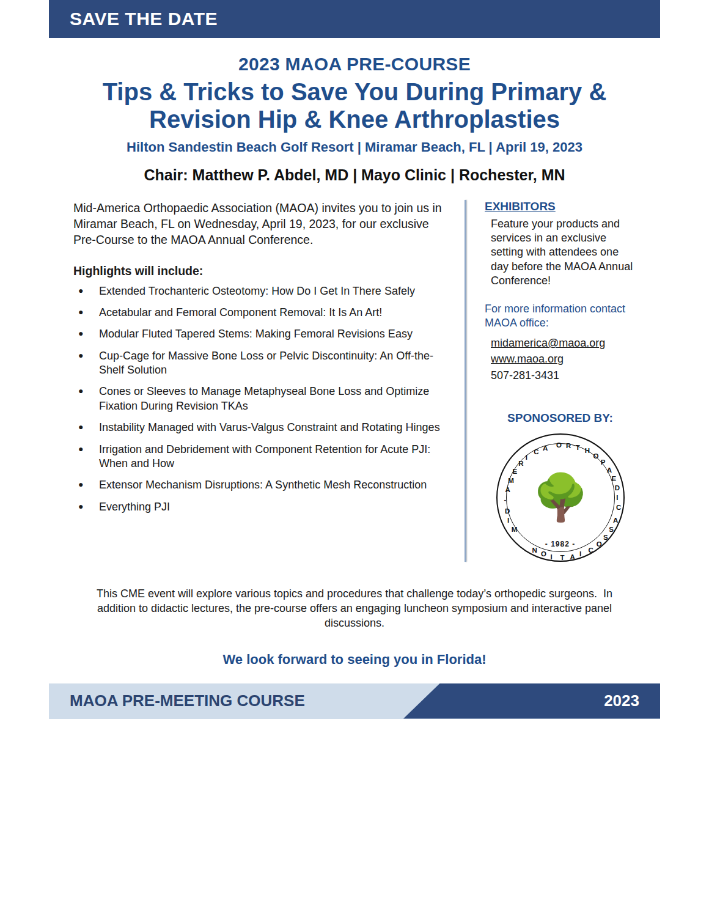SAVE THE DATE
2023 MAOA PRE-COURSE
Tips & Tricks to Save You During Primary & Revision Hip & Knee Arthroplasties
Hilton Sandestin Beach Golf Resort | Miramar Beach, FL | April 19, 2023
Chair: Matthew P. Abdel, MD | Mayo Clinic | Rochester, MN
Mid-America Orthopaedic Association (MAOA) invites you to join us in Miramar Beach, FL on Wednesday, April 19, 2023, for our exclusive Pre-Course to the MAOA Annual Conference.
Highlights will include:
Extended Trochanteric Osteotomy: How Do I Get In There Safely
Acetabular and Femoral Component Removal: It Is An Art!
Modular Fluted Tapered Stems: Making Femoral Revisions Easy
Cup-Cage for Massive Bone Loss or Pelvic Discontinuity: An Off-the-Shelf Solution
Cones or Sleeves to Manage Metaphyseal Bone Loss and Optimize Fixation During Revision TKAs
Instability Managed with Varus-Valgus Constraint and Rotating Hinges
Irrigation and Debridement with Component Retention for Acute PJI: When and How
Extensor Mechanism Disruptions: A Synthetic Mesh Reconstruction
Everything PJI
EXHIBITORS
Feature your products and services in an exclusive setting with attendees one day before the MAOA Annual Conference!
For more information contact MAOA office:
midamerica@maoa.org
www.maoa.org
507-281-3431
SPONOSORED BY:
🌳
M I D - A M E R I C A O R T H O P A E D I C A S S O C I A T I O N
- 1982 -
This CME event will explore various topics and procedures that challenge today’s orthopedic surgeons. In addition to didactic lectures, the pre-course offers an engaging luncheon symposium and interactive panel discussions.
We look forward to seeing you in Florida!
MAOA PRE-MEETING COURSE
2023